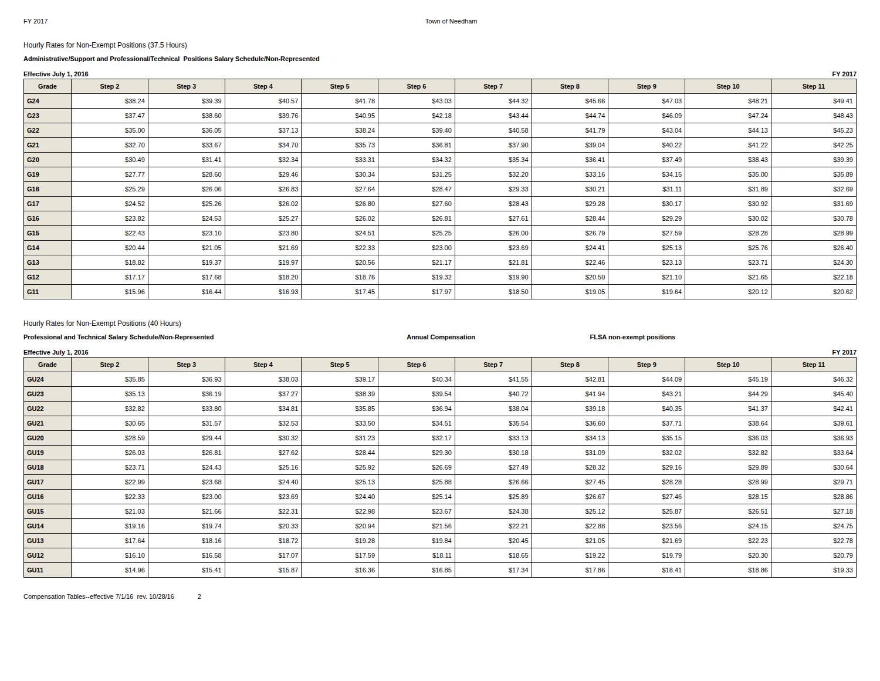FY 2017
Town of Needham
Hourly Rates for Non-Exempt Positions (37.5 Hours)
Administrative/Support and Professional/Technical Positions Salary Schedule/Non-Represented
Effective July 1, 2016 FY 2017
| Grade | Step 2 | Step 3 | Step 4 | Step 5 | Step 6 | Step 7 | Step 8 | Step 9 | Step 10 | Step 11 |
| --- | --- | --- | --- | --- | --- | --- | --- | --- | --- | --- |
| G24 | $38.24 | $39.39 | $40.57 | $41.78 | $43.03 | $44.32 | $45.66 | $47.03 | $48.21 | $49.41 |
| G23 | $37.47 | $38.60 | $39.76 | $40.95 | $42.18 | $43.44 | $44.74 | $46.09 | $47.24 | $48.43 |
| G22 | $35.00 | $36.05 | $37.13 | $38.24 | $39.40 | $40.58 | $41.79 | $43.04 | $44.13 | $45.23 |
| G21 | $32.70 | $33.67 | $34.70 | $35.73 | $36.81 | $37.90 | $39.04 | $40.22 | $41.22 | $42.25 |
| G20 | $30.49 | $31.41 | $32.34 | $33.31 | $34.32 | $35.34 | $36.41 | $37.49 | $38.43 | $39.39 |
| G19 | $27.77 | $28.60 | $29.46 | $30.34 | $31.25 | $32.20 | $33.16 | $34.15 | $35.00 | $35.89 |
| G18 | $25.29 | $26.06 | $26.83 | $27.64 | $28.47 | $29.33 | $30.21 | $31.11 | $31.89 | $32.69 |
| G17 | $24.52 | $25.26 | $26.02 | $26.80 | $27.60 | $28.43 | $29.28 | $30.17 | $30.92 | $31.69 |
| G16 | $23.82 | $24.53 | $25.27 | $26.02 | $26.81 | $27.61 | $28.44 | $29.29 | $30.02 | $30.78 |
| G15 | $22.43 | $23.10 | $23.80 | $24.51 | $25.25 | $26.00 | $26.79 | $27.59 | $28.28 | $28.99 |
| G14 | $20.44 | $21.05 | $21.69 | $22.33 | $23.00 | $23.69 | $24.41 | $25.13 | $25.76 | $26.40 |
| G13 | $18.82 | $19.37 | $19.97 | $20.56 | $21.17 | $21.81 | $22.46 | $23.13 | $23.71 | $24.30 |
| G12 | $17.17 | $17.68 | $18.20 | $18.76 | $19.32 | $19.90 | $20.50 | $21.10 | $21.65 | $22.18 |
| G11 | $15.96 | $16.44 | $16.93 | $17.45 | $17.97 | $18.50 | $19.05 | $19.64 | $20.12 | $20.62 |
Hourly Rates for Non-Exempt Positions (40 Hours)
Professional and Technical Salary Schedule/Non-Represented Annual Compensation FLSA non-exempt positions
Effective July 1, 2016 FY 2017
| Grade | Step 2 | Step 3 | Step 4 | Step 5 | Step 6 | Step 7 | Step 8 | Step 9 | Step 10 | Step 11 |
| --- | --- | --- | --- | --- | --- | --- | --- | --- | --- | --- |
| GU24 | $35.85 | $36.93 | $38.03 | $39.17 | $40.34 | $41.55 | $42.81 | $44.09 | $45.19 | $46.32 |
| GU23 | $35.13 | $36.19 | $37.27 | $38.39 | $39.54 | $40.72 | $41.94 | $43.21 | $44.29 | $45.40 |
| GU22 | $32.82 | $33.80 | $34.81 | $35.85 | $36.94 | $38.04 | $39.18 | $40.35 | $41.37 | $42.41 |
| GU21 | $30.65 | $31.57 | $32.53 | $33.50 | $34.51 | $35.54 | $36.60 | $37.71 | $38.64 | $39.61 |
| GU20 | $28.59 | $29.44 | $30.32 | $31.23 | $32.17 | $33.13 | $34.13 | $35.15 | $36.03 | $36.93 |
| GU19 | $26.03 | $26.81 | $27.62 | $28.44 | $29.30 | $30.18 | $31.09 | $32.02 | $32.82 | $33.64 |
| GU18 | $23.71 | $24.43 | $25.16 | $25.92 | $26.69 | $27.49 | $28.32 | $29.16 | $29.89 | $30.64 |
| GU17 | $22.99 | $23.68 | $24.40 | $25.13 | $25.88 | $26.66 | $27.45 | $28.28 | $28.99 | $29.71 |
| GU16 | $22.33 | $23.00 | $23.69 | $24.40 | $25.14 | $25.89 | $26.67 | $27.46 | $28.15 | $28.86 |
| GU15 | $21.03 | $21.66 | $22.31 | $22.98 | $23.67 | $24.38 | $25.12 | $25.87 | $26.51 | $27.18 |
| GU14 | $19.16 | $19.74 | $20.33 | $20.94 | $21.56 | $22.21 | $22.88 | $23.56 | $24.15 | $24.75 |
| GU13 | $17.64 | $18.16 | $18.72 | $19.28 | $19.84 | $20.45 | $21.05 | $21.69 | $22.23 | $22.78 |
| GU12 | $16.10 | $16.58 | $17.07 | $17.59 | $18.11 | $18.65 | $19.22 | $19.79 | $20.30 | $20.79 |
| GU11 | $14.96 | $15.41 | $15.87 | $16.36 | $16.85 | $17.34 | $17.86 | $18.41 | $18.86 | $19.33 |
Compensation Tables--effective 7/1/16 rev. 10/28/16 2